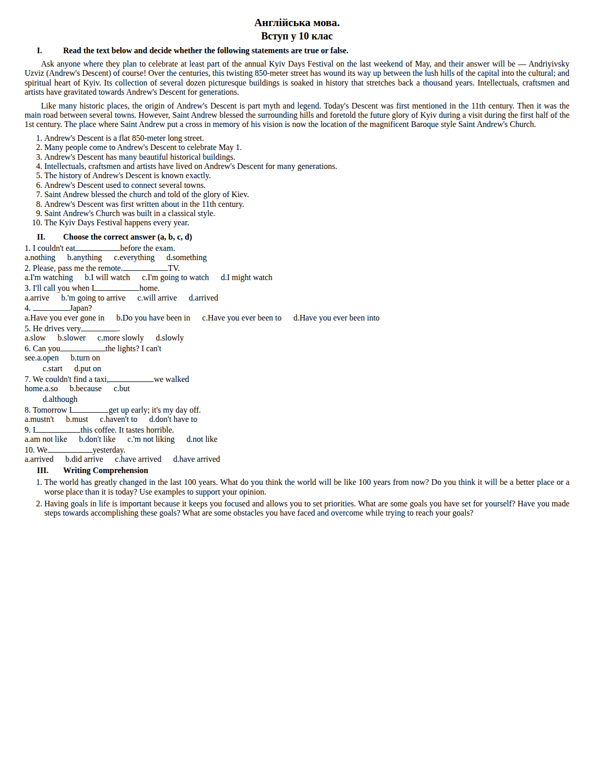Англійська мова.
Вступ у 10 клас
I. Read the text below and decide whether the following statements are true or false.
Ask anyone where they plan to celebrate at least part of the annual Kyiv Days Festival on the last weekend of May, and their answer will be — Andriyivsky Uzviz (Andrew's Descent) of course! Over the centuries, this twisting 850-meter street has wound its way up between the lush hills of the capital into the cultural; and spiritual heart of Kyiv. Its collection of several dozen picturesque buildings is soaked in history that stretches back a thousand years. Intellectuals, craftsmen and artists have gravitated towards Andrew's Descent for generations.
Like many historic places, the origin of Andrew's Descent is part myth and legend. Today's Descent was first mentioned in the 11th century. Then it was the main road between several towns. However, Saint Andrew blessed the surrounding hills and foretold the future glory of Kyiv during a visit during the first half of the 1st century. The place where Saint Andrew put a cross in memory of his vision is now the location of the magnificent Baroque style Saint Andrew's Church.
Andrew's Descent is a flat 850-meter long street.
Many people come to Andrew's Descent to celebrate May 1.
Andrew's Descent has many beautiful historical buildings.
Intellectuals, craftsmen and artists have lived on Andrew's Descent for many generations.
The history of Andrew's Descent is known exactly.
Andrew's Descent used to connect several towns.
Saint Andrew blessed the church and told of the glory of Kiev.
Andrew's Descent was first written about in the 11th century.
Saint Andrew's Church was built in a classical style.
The Kyiv Days Festival happens every year.
II. Choose the correct answer (a, b, c, d)
1. I couldn't eat before the exam.
a.nothing b.anything c.everything d.something
2. Please, pass me the remote. TV.
a.I'm watching b.I will watch c.I'm going to watch d.I might watch
3. I'll call you when I home.
a.arrive b.'m going to arrive c.will arrive d.arrived
4. Japan?
a.Have you ever gone in b.Do you have been in c.Have you ever been to d.Have you ever been into
5. He drives very .
a.slow b.slower c.more slowly d.slowly
6. Can you the lights? I can't
see.a.open b.turn on
c.start d.put on
7. We couldn't find a taxi, we walked
home.a.so b.because c.but
d.although
8. Tomorrow I get up early; it's my day off.
a.mustn't b.must c.haven't to d.don't have to
9. I this coffee. It tastes horrible.
a.am not like b.don't like c.'m not liking d.not like
10. We yesterday.
a.arrived b.did arrive c.have arrived d.have arrived
III. Writing Comprehension
The world has greatly changed in the last 100 years. What do you think the world will be like 100 years from now? Do you think it will be a better place or a worse place than it is today? Use examples to support your opinion.
Having goals in life is important because it keeps you focused and allows you to set priorities. What are some goals you have set for yourself? Have you made steps towards accomplishing these goals? What are some obstacles you have faced and overcome while trying to reach your goals?